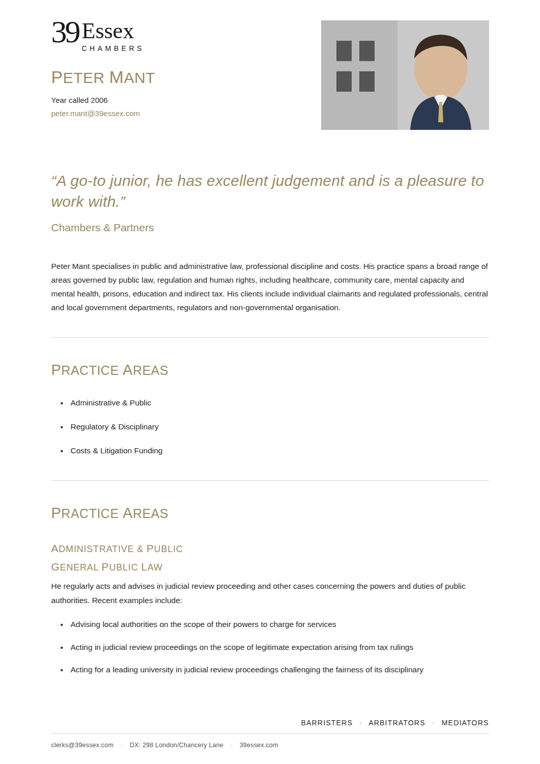39
Essex
CHAMBERS
Peter Mant
Year called 2006
peter.mant@39essex.com
“A go-to junior, he has excellent judgement and is a pleasure to work with.”
Chambers & Partners
Peter Mant specialises in public and administrative law, professional discipline and costs. His practice spans a broad range of areas governed by public law, regulation and human rights, including healthcare, community care, mental capacity and mental health, prisons, education and indirect tax. His clients include individual claimants and regulated professionals, central and local government departments, regulators and non-governmental organisation.
Practice Areas
Administrative & Public
Regulatory & Disciplinary
Costs & Litigation Funding
Practice Areas
Administrative & Public
General Public Law
He regularly acts and advises in judicial review proceeding and other cases concerning the powers and duties of public authorities. Recent examples include:
Advising local authorities on the scope of their powers to charge for services
Acting in judicial review proceedings on the scope of legitimate expectation arising from tax rulings
Acting for a leading university in judicial review proceedings challenging the fairness of its disciplinary
BARRISTERS · ARBITRATORS · MEDIATORS
clerks@39essex.com · DX: 298 London/Chancery Lane · 39essex.com